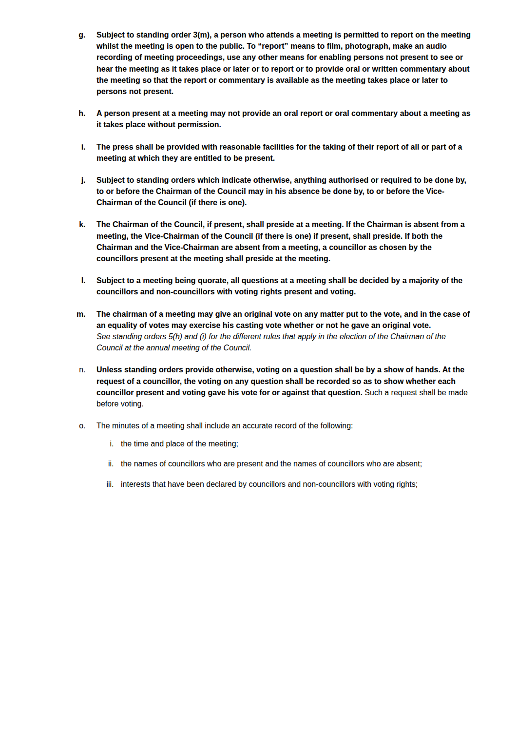Subject to standing order 3(m), a person who attends a meeting is permitted to report on the meeting whilst the meeting is open to the public. To “report” means to film, photograph, make an audio recording of meeting proceedings, use any other means for enabling persons not present to see or hear the meeting as it takes place or later or to report or to provide oral or written commentary about the meeting so that the report or commentary is available as the meeting takes place or later to persons not present.
A person present at a meeting may not provide an oral report or oral commentary about a meeting as it takes place without permission.
The press shall be provided with reasonable facilities for the taking of their report of all or part of a meeting at which they are entitled to be present.
Subject to standing orders which indicate otherwise, anything authorised or required to be done by, to or before the Chairman of the Council may in his absence be done by, to or before the Vice-Chairman of the Council (if there is one).
The Chairman of the Council, if present, shall preside at a meeting. If the Chairman is absent from a meeting, the Vice-Chairman of the Council (if there is one) if present, shall preside. If both the Chairman and the Vice-Chairman are absent from a meeting, a councillor as chosen by the councillors present at the meeting shall preside at the meeting.
Subject to a meeting being quorate, all questions at a meeting shall be decided by a majority of the councillors and non-councillors with voting rights present and voting.
The chairman of a meeting may give an original vote on any matter put to the vote, and in the case of an equality of votes may exercise his casting vote whether or not he gave an original vote.
See standing orders 5(h) and (i) for the different rules that apply in the election of the Chairman of the Council at the annual meeting of the Council.
Unless standing orders provide otherwise, voting on a question shall be by a show of hands. At the request of a councillor, the voting on any question shall be recorded so as to show whether each councillor present and voting gave his vote for or against that question. Such a request shall be made before voting.
The minutes of a meeting shall include an accurate record of the following:
the time and place of the meeting;
the names of councillors who are present and the names of councillors who are absent;
interests that have been declared by councillors and non-councillors with voting rights;